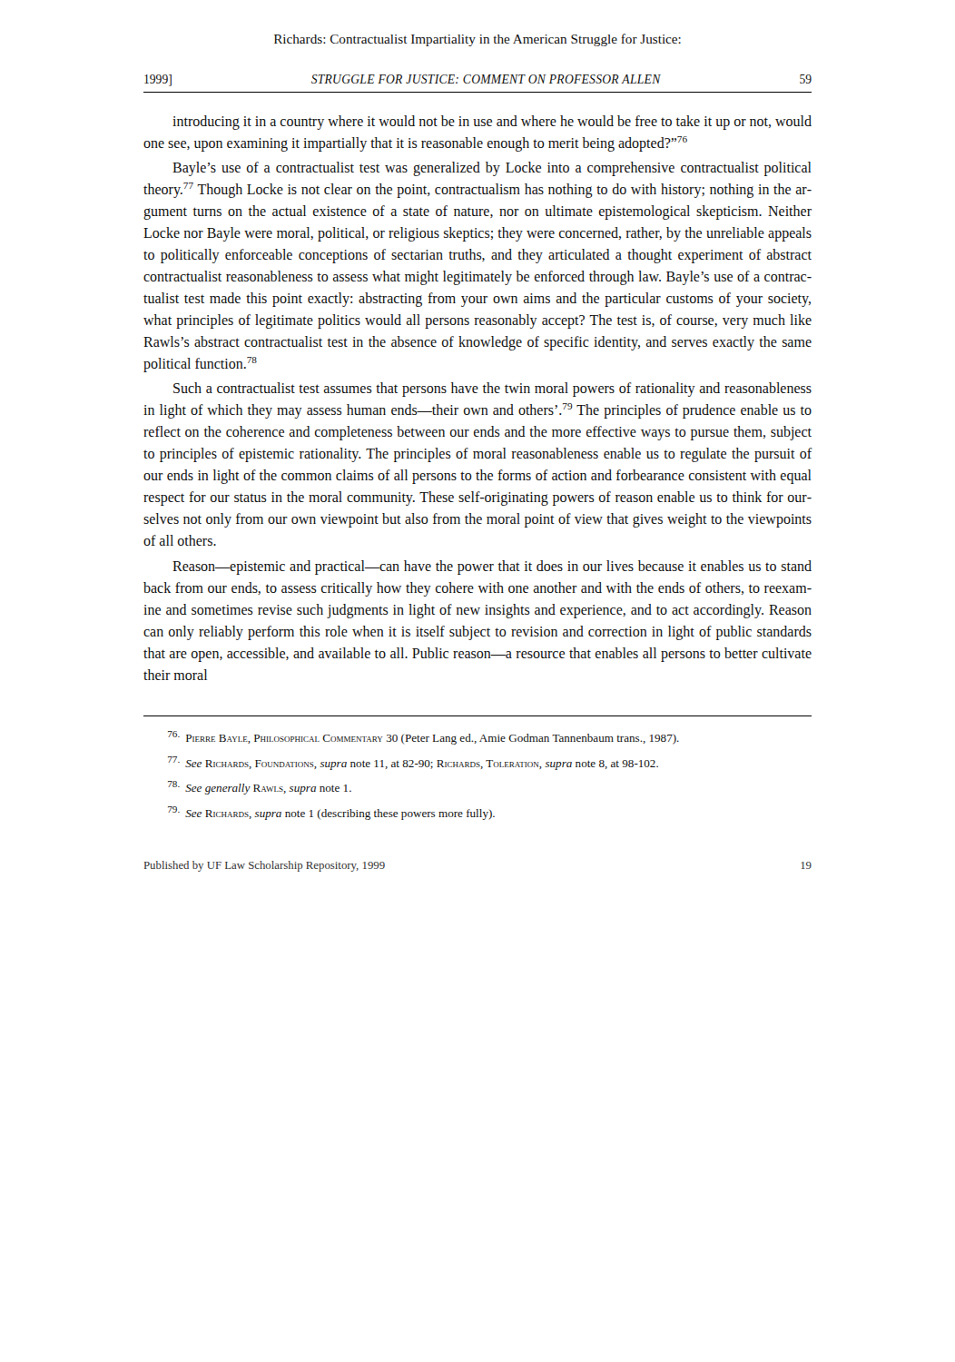Richards: Contractualist Impartiality in the American Struggle for Justice:
1999] Struggle for Justice: Comment on Professor Allen 59
introducing it in a country where it would not be in use and where he would be free to take it up or not, would one see, upon examining it impartially that it is reasonable enough to merit being adopted?”76
Bayle’s use of a contractualist test was generalized by Locke into a comprehensive contractualist political theory.77 Though Locke is not clear on the point, contractualism has nothing to do with history; nothing in the argument turns on the actual existence of a state of nature, nor on ultimate epistemological skepticism. Neither Locke nor Bayle were moral, political, or religious skeptics; they were concerned, rather, by the unreliable appeals to politically enforceable conceptions of sectarian truths, and they articulated a thought experiment of abstract contractualist reasonableness to assess what might legitimately be enforced through law. Bayle’s use of a contractualist test made this point exactly: abstracting from your own aims and the particular customs of your society, what principles of legitimate politics would all persons reasonably accept? The test is, of course, very much like Rawls’s abstract contractualist test in the absence of knowledge of specific identity, and serves exactly the same political function.78
Such a contractualist test assumes that persons have the twin moral powers of rationality and reasonableness in light of which they may assess human ends—their own and others’.79 The principles of prudence enable us to reflect on the coherence and completeness between our ends and the more effective ways to pursue them, subject to principles of epistemic rationality. The principles of moral reasonableness enable us to regulate the pursuit of our ends in light of the common claims of all persons to the forms of action and forbearance consistent with equal respect for our status in the moral community. These self-originating powers of reason enable us to think for ourselves not only from our own viewpoint but also from the moral point of view that gives weight to the viewpoints of all others.
Reason—epistemic and practical—can have the power that it does in our lives because it enables us to stand back from our ends, to assess critically how they cohere with one another and with the ends of others, to reexamine and sometimes revise such judgments in light of new insights and experience, and to act accordingly. Reason can only reliably perform this role when it is itself subject to revision and correction in light of public standards that are open, accessible, and available to all. Public reason—a resource that enables all persons to better cultivate their moral
76. Pierre Bayle, Philosophical Commentary 30 (Peter Lang ed., Amie Godman Tannenbaum trans., 1987).
77. See Richards, Foundations, supra note 11, at 82-90; Richards, Toleration, supra note 8, at 98-102.
78. See generally Rawls, supra note 1.
79. See Richards, supra note 1 (describing these powers more fully).
Published by UF Law Scholarship Repository, 1999 19